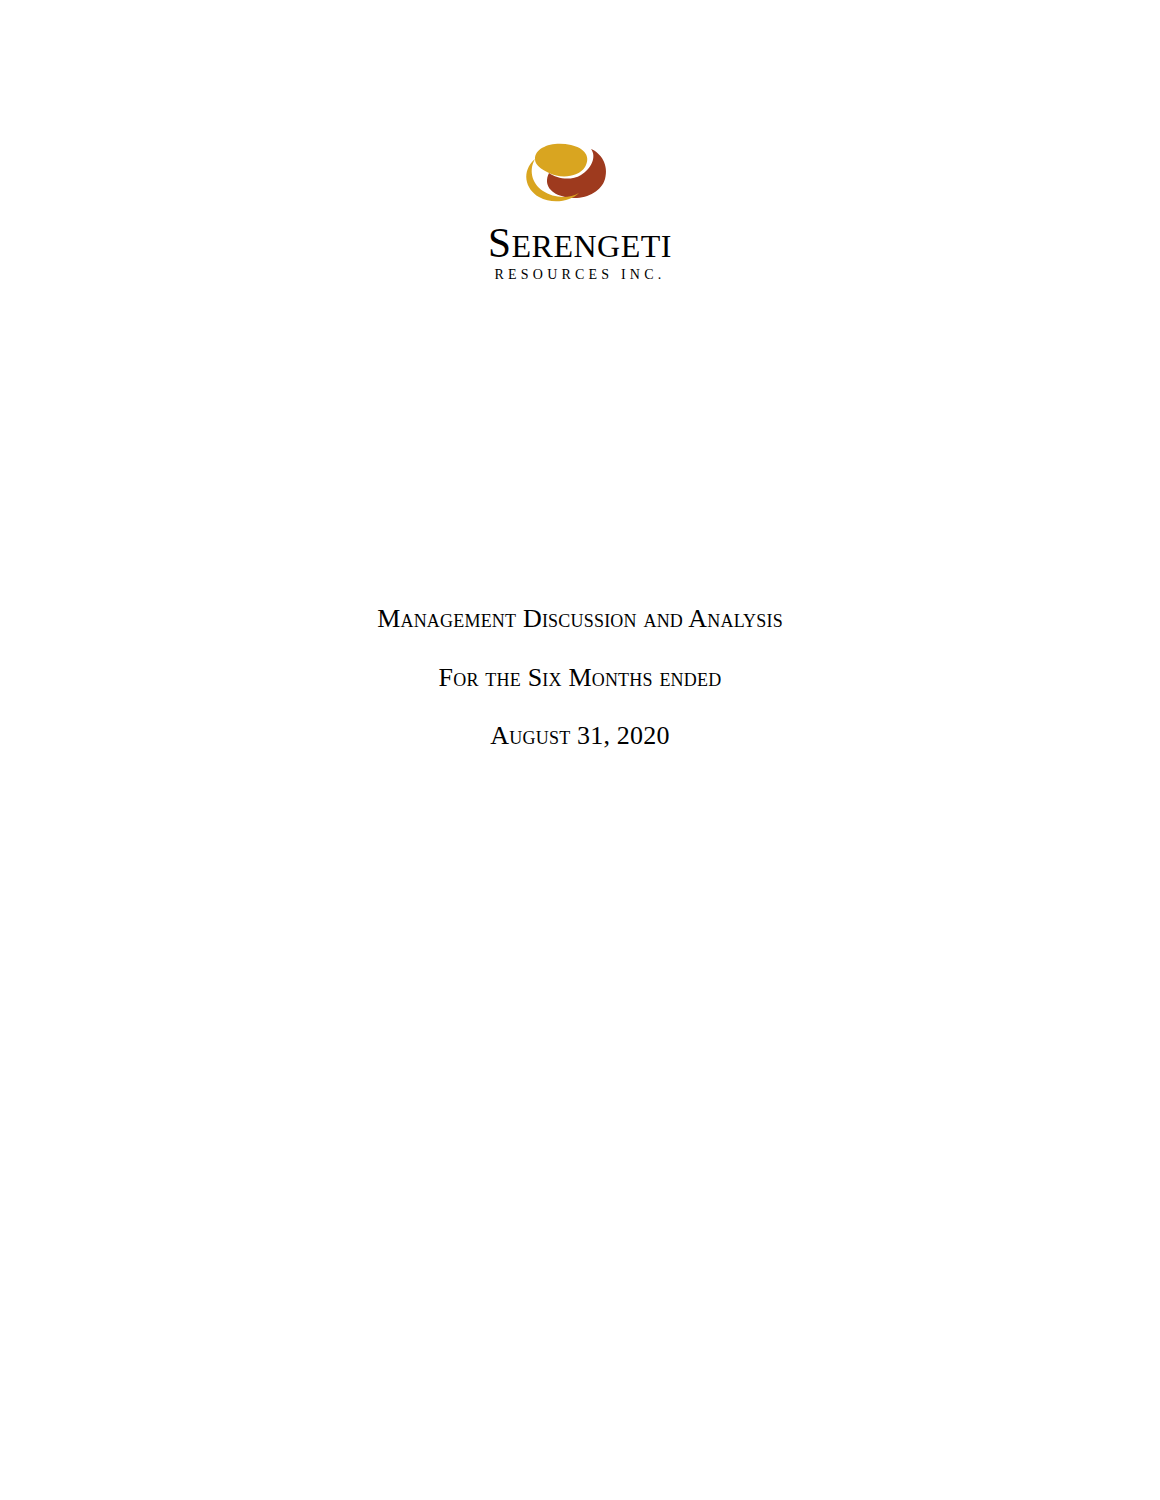SERENGETI
RESOURCES INC.
Management Discussion and Analysis
For the Six Months ended
August 31, 2020